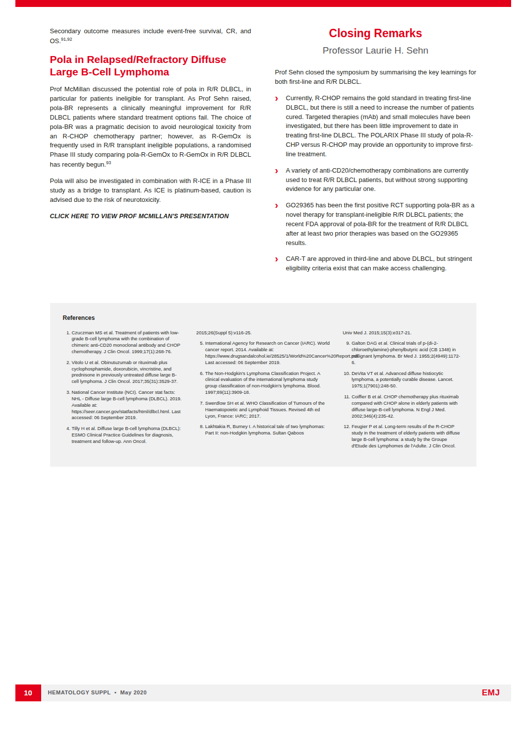Secondary outcome measures include event-free survival, CR, and OS.91,92
Pola in Relapsed/Refractory Diffuse Large B-Cell Lymphoma
Prof McMillan discussed the potential role of pola in R/R DLBCL, in particular for patients ineligible for transplant. As Prof Sehn raised, pola-BR represents a clinically meaningful improvement for R/R DLBCL patients where standard treatment options fail. The choice of pola-BR was a pragmatic decision to avoid neurological toxicity from an R-CHOP chemotherapy partner; however, as R-GemOx is frequently used in R/R transplant ineligible populations, a randomised Phase III study comparing pola-R-GemOx to R-GemOx in R/R DLBCL has recently begun.93
Pola will also be investigated in combination with R-ICE in a Phase III study as a bridge to transplant. As ICE is platinum-based, caution is advised due to the risk of neurotoxicity.
CLICK HERE TO VIEW PROF MCMILLAN'S PRESENTATION
Closing Remarks
Professor Laurie H. Sehn
Prof Sehn closed the symposium by summarising the key learnings for both first-line and R/R DLBCL.
Currently, R-CHOP remains the gold standard in treating first-line DLBCL, but there is still a need to increase the number of patients cured. Targeted therapies (mAb) and small molecules have been investigated, but there has been little improvement to date in treating first-line DLBCL. The POLARIX Phase III study of pola-R-CHP versus R-CHOP may provide an opportunity to improve first-line treatment.
A variety of anti-CD20/chemotherapy combinations are currently used to treat R/R DLBCL patients, but without strong supporting evidence for any particular one.
GO29365 has been the first positive RCT supporting pola-BR as a novel therapy for transplant-ineligible R/R DLBCL patients; the recent FDA approval of pola-BR for the treatment of R/R DLBCL after at least two prior therapies was based on the GO29365 results.
CAR-T are approved in third-line and above DLBCL, but stringent eligibility criteria exist that can make access challenging.
References
Czuczman MS et al. Treatment of patients with low-grade B-cell lymphoma with the combination of chimeric anti-CD20 monoclonal antibody and CHOP chemotherapy. J Clin Oncol. 1999;17(1):268-76.
Vitolo U et al. Obinutuzumab or rituximab plus cyclophosphamide, doxorubicin, vincristine, and prednisone in previously untreated diffuse large B-cell lymphoma. J Clin Oncol. 2017;35(31):3529-37.
National Cancer Institute (NCI). Cancer stat facts: NHL - Diffuse large B-cell lymphoma (DLBCL). 2019. Available at: https://seer.cancer.gov/statfacts/html/dlbcl.html. Last accessed: 06 September 2019.
Tilly H et al. Diffuse large B-cell lymphoma (DLBCL): ESMO Clinical Practice Guidelines for diagnosis, treatment and follow-up. Ann Oncol.
2015;26(Suppl 5):v116-25.
International Agency for Research on Cancer (IARC). World cancer report. 2014. Available at: https://www.drugsandalcohol.ie/28525/1/World%20Cancer%20Report.pdf. Last accessed: 06 September 2019.
The Non-Hodgkin's Lymphoma Classification Project. A clinical evaluation of the international lymphoma study group classification of non-Hodgkin's lymphoma. Blood. 1997;89(11):3909-18.
Swerdlow SH et al. WHO Classification of Tumours of the Haematopoietic and Lymphoid Tissues. Revised 4th ed Lyon, France: IARC; 2017.
Lakhtakia R, Burney I. A historical tale of two lymphomas: Part II: non-Hodgkin lymphoma. Sultan Qaboos
Univ Med J. 2015;15(3):e317-21.
Galton DAG et al. Clinical trials of p-(di-2-chloroethylamine)-phenylbutyric acid (CB 1348) in malignant lymphoma. Br Med J. 1955;2(4949):1172-6.
DeVita VT et al. Advanced diffuse histiocytic lymphoma, a potentially curable disease. Lancet. 1975;1(7901):248-50.
Coiffier B et al. CHOP chemotherapy plus rituximab compared with CHOP alone in elderly patients with diffuse large-B-cell lymphoma. N Engl J Med. 2002;346(4):235-42.
Feugier P et al. Long-term results of the R-CHOP study in the treatment of elderly patients with diffuse large B-cell lymphoma: a study by the Groupe d'Etude des Lymphomes de l'Adulte. J Clin Oncol.
10
HEMATOLOGY SUPPL • May 2020
EMJ